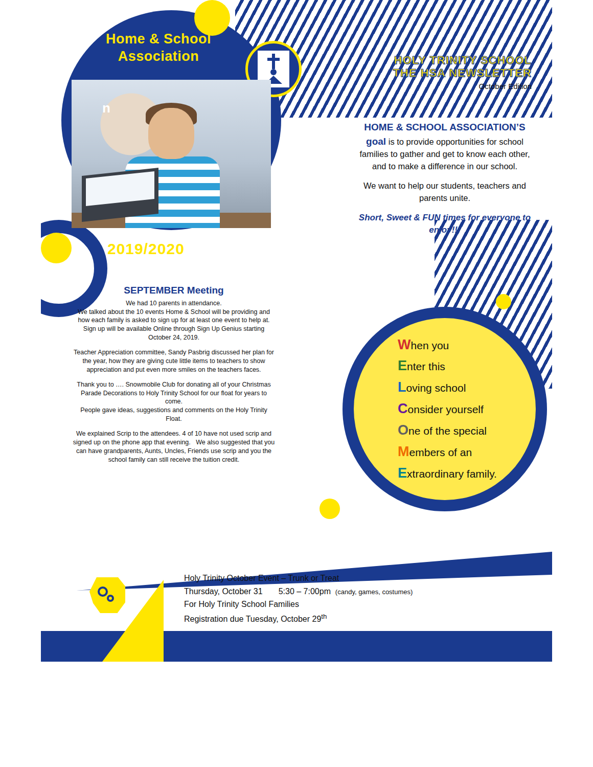Home & School
Association
n
2019/2020
HOLY TRINITY SCHOOL
THE HSA NEWSLETTER
October Edition
HOME & SCHOOL ASSOCIATION’S goal is to provide opportunities for school families to gather and get to know each other, and to make a difference in our school.
We want to help our students, teachers and parents unite.
Short, Sweet & FUN times for everyone to enjoy!!!
SEPTEMBER Meeting
We had 10 parents in attendance.
We talked about the 10 events Home & School will be providing and how each family is asked to sign up for at least one event to help at.
Sign up will be available Online through Sign Up Genius starting October 24, 2019.
Teacher Appreciation committee, Sandy Pasbrig discussed her plan for the year, how they are giving cute little items to teachers to show appreciation and put even more smiles on the teachers faces.
Thank you to …. Snowmobile Club for donating all of your Christmas Parade Decorations to Holy Trinity School for our float for years to come.
People gave ideas, suggestions and comments on the Holy Trinity Float.
We explained Scrip to the attendees. 4 of 10 have not used scrip and signed up on the phone app that evening. We also suggested that you can have grandparents, Aunts, Uncles, Friends use scrip and you the school family can still receive the tuition credit.
When you
Enter this
Loving school
Consider yourself
One of the special
Members of an
Extraordinary family.
Holy Trinity October Event – Trunk or Treat
Thursday, October 31 5:30 – 7:00pm (candy, games, costumes)
For Holy Trinity School Families
Registration due Tuesday, October 29th